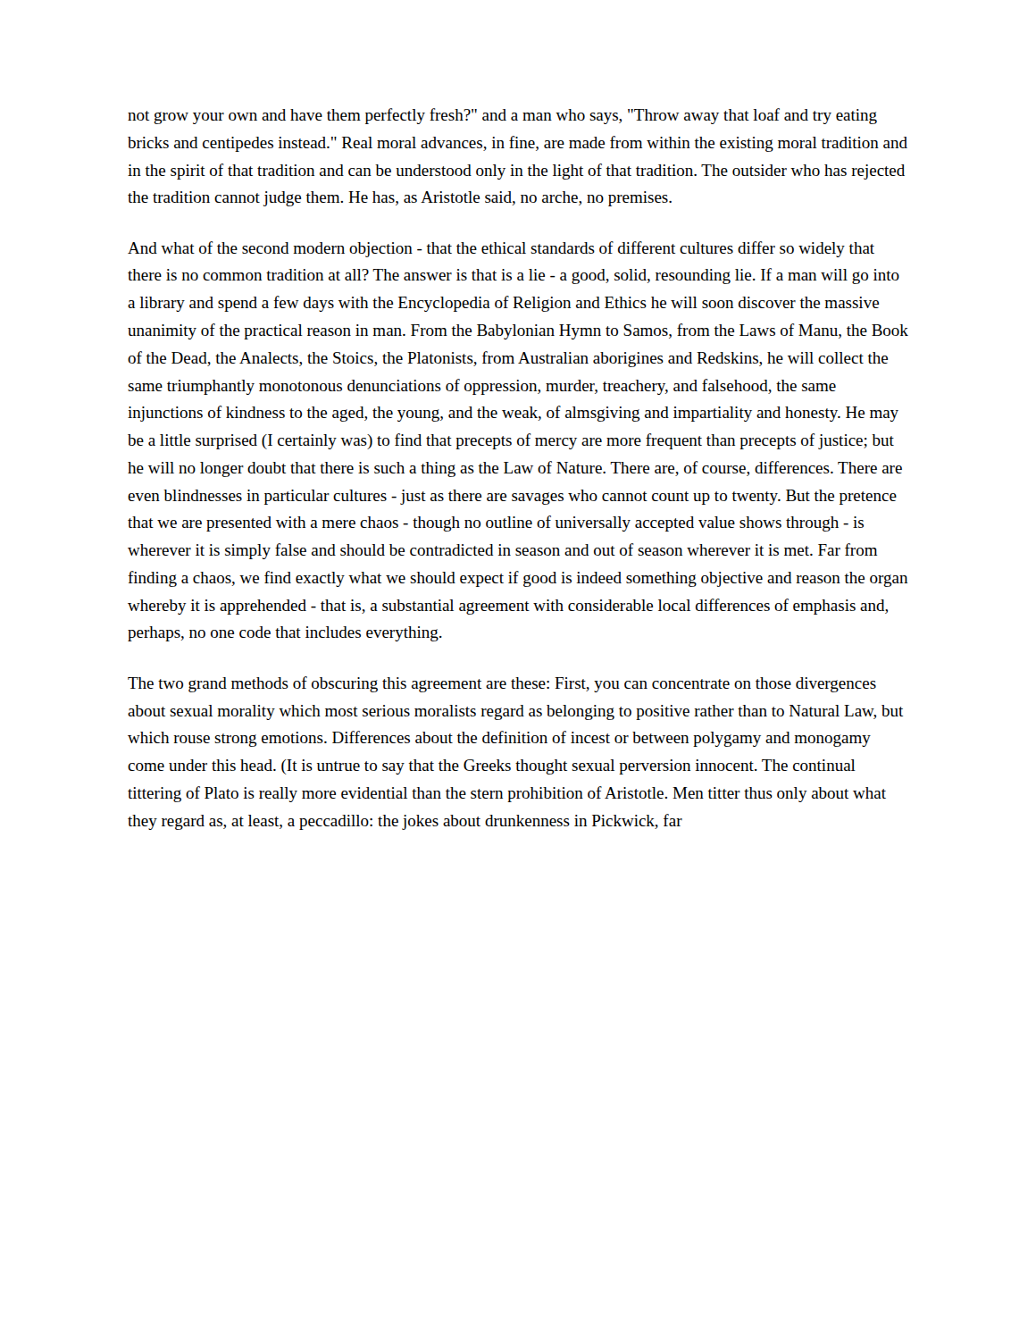not grow your own and have them perfectly fresh?" and a man who says, "Throw away that loaf and try eating bricks and centipedes instead." Real moral advances, in fine, are made from within the existing moral tradition and in the spirit of that tradition and can be understood only in the light of that tradition. The outsider who has rejected the tradition cannot judge them. He has, as Aristotle said, no arche, no premises.
And what of the second modern objection - that the ethical standards of different cultures differ so widely that there is no common tradition at all? The answer is that is a lie - a good, solid, resounding lie. If a man will go into a library and spend a few days with the Encyclopedia of Religion and Ethics he will soon discover the massive unanimity of the practical reason in man. From the Babylonian Hymn to Samos, from the Laws of Manu, the Book of the Dead, the Analects, the Stoics, the Platonists, from Australian aborigines and Redskins, he will collect the same triumphantly monotonous denunciations of oppression, murder, treachery, and falsehood, the same injunctions of kindness to the aged, the young, and the weak, of almsgiving and impartiality and honesty. He may be a little surprised (I certainly was) to find that precepts of mercy are more frequent than precepts of justice; but he will no longer doubt that there is such a thing as the Law of Nature. There are, of course, differences. There are even blindnesses in particular cultures - just as there are savages who cannot count up to twenty. But the pretence that we are presented with a mere chaos - though no outline of universally accepted value shows through - is wherever it is simply false and should be contradicted in season and out of season wherever it is met. Far from finding a chaos, we find exactly what we should expect if good is indeed something objective and reason the organ whereby it is apprehended - that is, a substantial agreement with considerable local differences of emphasis and, perhaps, no one code that includes everything.
The two grand methods of obscuring this agreement are these: First, you can concentrate on those divergences about sexual morality which most serious moralists regard as belonging to positive rather than to Natural Law, but which rouse strong emotions. Differences about the definition of incest or between polygamy and monogamy come under this head. (It is untrue to say that the Greeks thought sexual perversion innocent. The continual tittering of Plato is really more evidential than the stern prohibition of Aristotle. Men titter thus only about what they regard as, at least, a peccadillo: the jokes about drunkenness in Pickwick, far